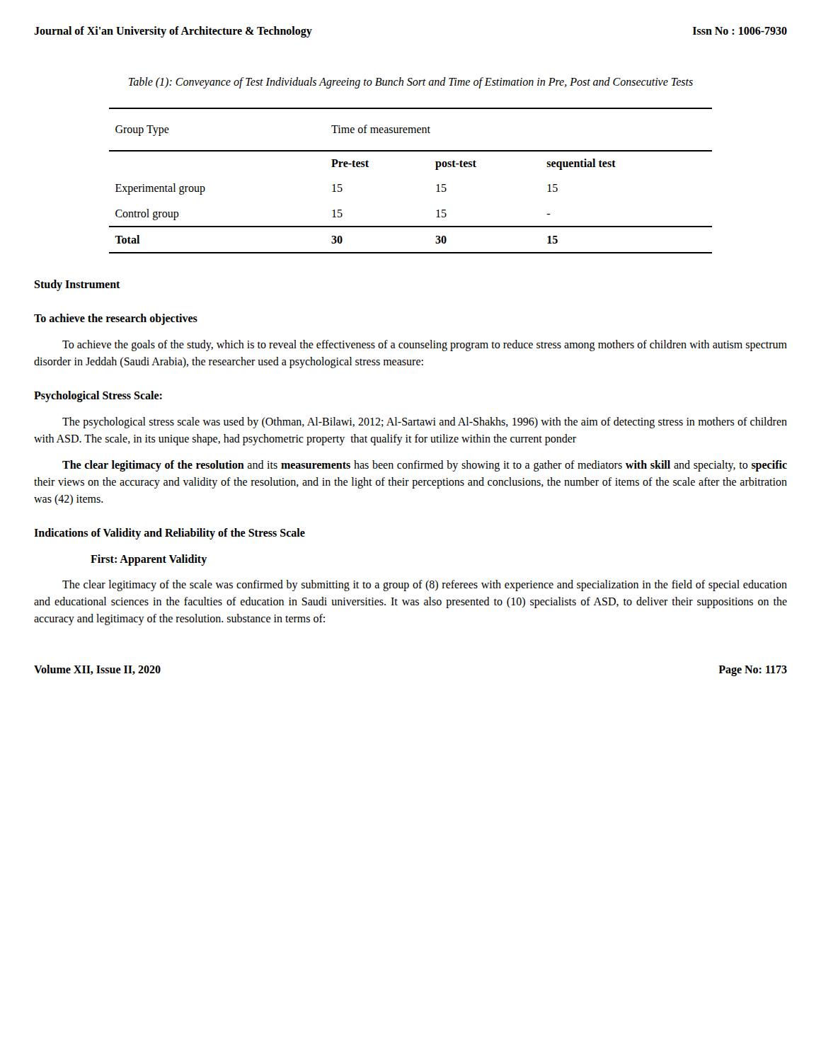Journal of Xi'an University of Architecture & Technology Issn No : 1006-7930
Table (1): Conveyance of Test Individuals Agreeing to Bunch Sort and Time of Estimation in Pre, Post and Consecutive Tests
| Group Type | Time of measurement |
| | Pre-test | post-test | sequential test |
| Experimental group | 15 | 15 | 15 |
| Control group | 15 | 15 | - |
| Total | 30 | 30 | 15 |
Study Instrument
To achieve the research objectives
To achieve the goals of the study, which is to reveal the effectiveness of a counseling program to reduce stress among mothers of children with autism spectrum disorder in Jeddah (Saudi Arabia), the researcher used a psychological stress measure:
Psychological Stress Scale:
The psychological stress scale was used by (Othman, Al-Bilawi, 2012; Al-Sartawi and Al-Shakhs, 1996) with the aim of detecting stress in mothers of children with ASD. The scale, in its unique shape, had psychometric property that qualify it for utilize within the current ponder
The clear legitimacy of the resolution and its measurements has been confirmed by showing it to a gather of mediators with skill and specialty, to specific their views on the accuracy and validity of the resolution, and in the light of their perceptions and conclusions, the number of items of the scale after the arbitration was (42) items.
Indications of Validity and Reliability of the Stress Scale
First: Apparent Validity
The clear legitimacy of the scale was confirmed by submitting it to a group of (8) referees with experience and specialization in the field of special education and educational sciences in the faculties of education in Saudi universities. It was also presented to (10) specialists of ASD, to deliver their suppositions on the accuracy and legitimacy of the resolution. substance in terms of:
Volume XII, Issue II, 2020 Page No: 1173